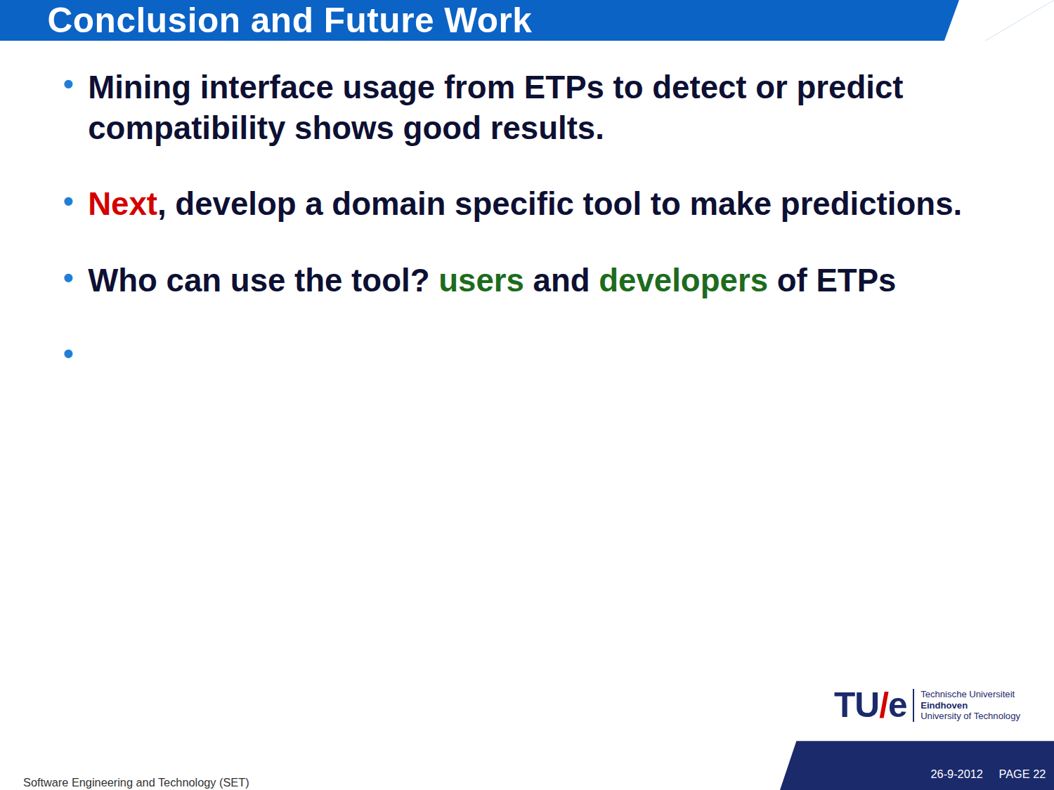Conclusion and Future Work
Mining interface usage from ETPs to detect or predict compatibility shows good results.
Next, develop a domain specific tool to make predictions.
Who can use the tool? users and developers of ETPs
TU/e
Technische Universiteit
Eindhoven
University of Technology
Software Engineering and Technology (SET)
26-9-2012 PAGE 22